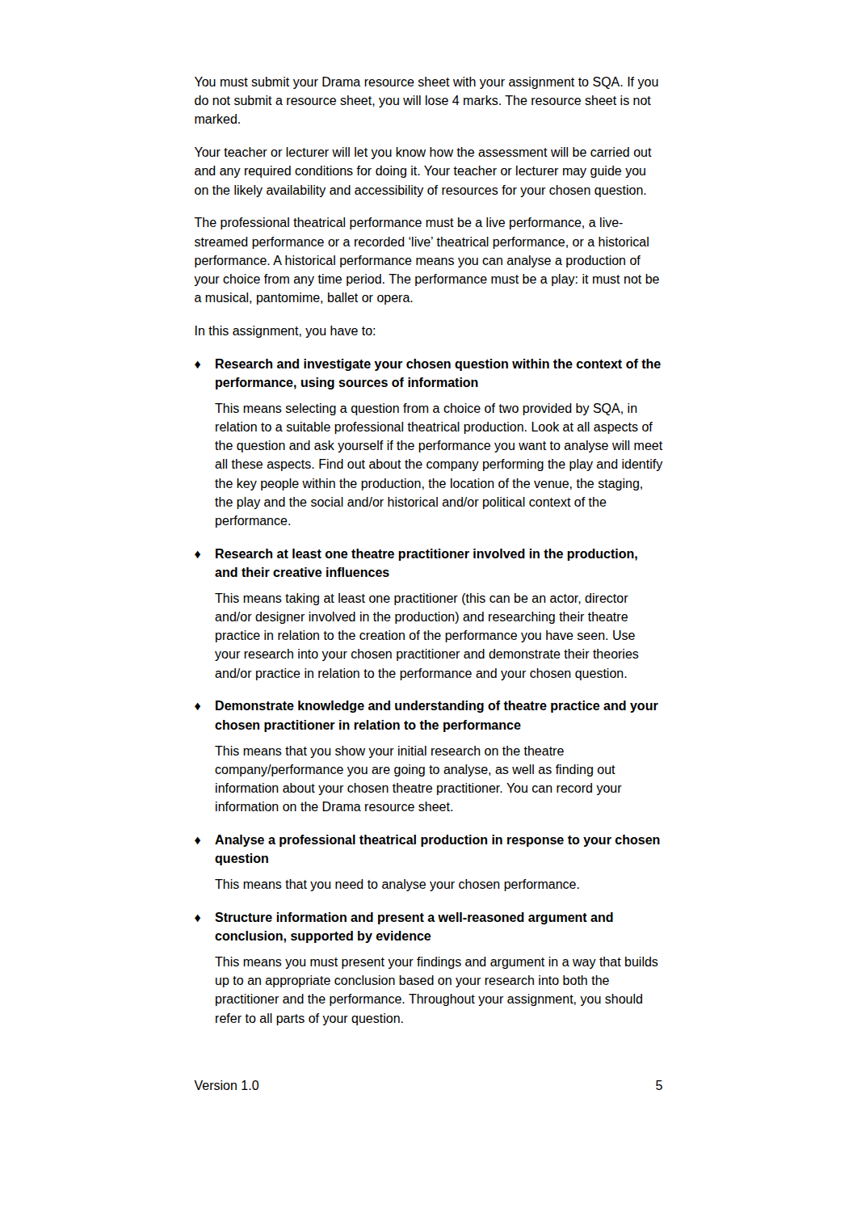You must submit your Drama resource sheet with your assignment to SQA. If you do not submit a resource sheet, you will lose 4 marks. The resource sheet is not marked.
Your teacher or lecturer will let you know how the assessment will be carried out and any required conditions for doing it. Your teacher or lecturer may guide you on the likely availability and accessibility of resources for your chosen question.
The professional theatrical performance must be a live performance, a live-streamed performance or a recorded ‘live’ theatrical performance, or a historical performance. A historical performance means you can analyse a production of your choice from any time period. The performance must be a play: it must not be a musical, pantomime, ballet or opera.
In this assignment, you have to:
Research and investigate your chosen question within the context of the performance, using sources of information
This means selecting a question from a choice of two provided by SQA, in relation to a suitable professional theatrical production. Look at all aspects of the question and ask yourself if the performance you want to analyse will meet all these aspects. Find out about the company performing the play and identify the key people within the production, the location of the venue, the staging, the play and the social and/or historical and/or political context of the performance.
Research at least one theatre practitioner involved in the production, and their creative influences
This means taking at least one practitioner (this can be an actor, director and/or designer involved in the production) and researching their theatre practice in relation to the creation of the performance you have seen. Use your research into your chosen practitioner and demonstrate their theories and/or practice in relation to the performance and your chosen question.
Demonstrate knowledge and understanding of theatre practice and your chosen practitioner in relation to the performance
This means that you show your initial research on the theatre company/performance you are going to analyse, as well as finding out information about your chosen theatre practitioner. You can record your information on the Drama resource sheet.
Analyse a professional theatrical production in response to your chosen question
This means that you need to analyse your chosen performance.
Structure information and present a well-reasoned argument and conclusion, supported by evidence
This means you must present your findings and argument in a way that builds up to an appropriate conclusion based on your research into both the practitioner and the performance. Throughout your assignment, you should refer to all parts of your question.
Version 1.0 5